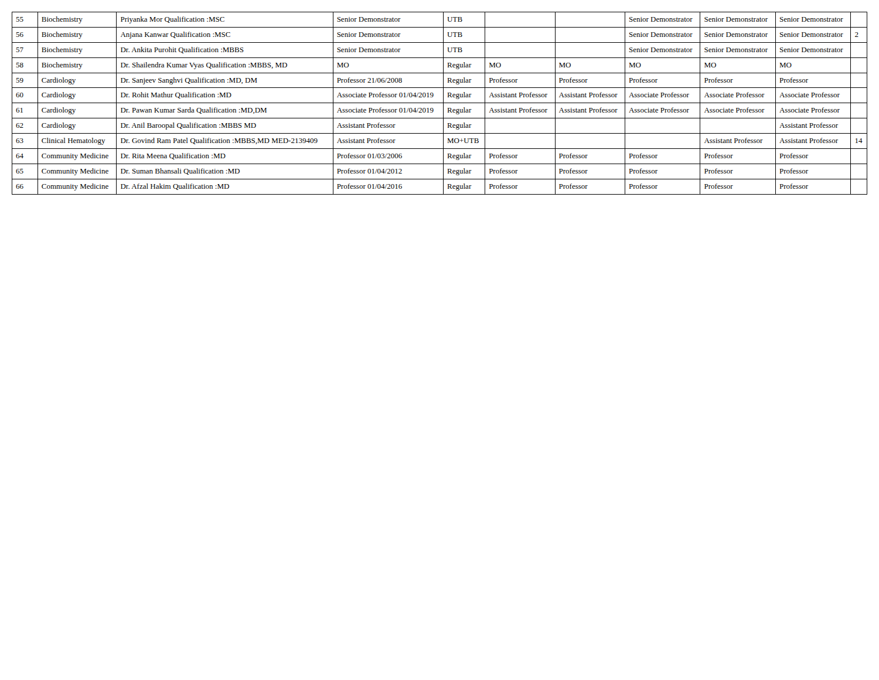| 55 | Biochemistry | Priyanka Mor Qualification :MSC | Senior Demonstrator | UTB | | | Senior Demonstrator | Senior Demonstrator | Senior Demonstrator | |
| 56 | Biochemistry | Anjana Kanwar Qualification :MSC | Senior Demonstrator | UTB | | | Senior Demonstrator | Senior Demonstrator | Senior Demonstrator | 2 |
| 57 | Biochemistry | Dr. Ankita Purohit Qualification :MBBS | Senior Demonstrator | UTB | | | Senior Demonstrator | Senior Demonstrator | Senior Demonstrator | |
| 58 | Biochemistry | Dr. Shailendra Kumar Vyas Qualification :MBBS, MD | MO | Regular | MO | MO | MO | MO | MO | |
| 59 | Cardiology | Dr. Sanjeev Sanghvi Qualification :MD, DM | Professor 21/06/2008 | Regular | Professor | Professor | Professor | Professor | Professor | |
| 60 | Cardiology | Dr. Rohit Mathur Qualification :MD | Associate Professor 01/04/2019 | Regular | Assistant Professor | Assistant Professor | Associate Professor | Associate Professor | Associate Professor | |
| 61 | Cardiology | Dr. Pawan Kumar Sarda Qualification :MD,DM | Associate Professor 01/04/2019 | Regular | Assistant Professor | Assistant Professor | Associate Professor | Associate Professor | Associate Professor | |
| 62 | Cardiology | Dr. Anil Baroopal Qualification :MBBS MD | Assistant Professor | Regular | | | | | Assistant Professor | |
| 63 | Clinical Hematology | Dr. Govind Ram Patel Qualification :MBBS,MD MED-2139409 | Assistant Professor | MO+UTB | | | | Assistant Professor | Assistant Professor | 14 |
| 64 | Community Medicine | Dr. Rita Meena Qualification :MD | Professor 01/03/2006 | Regular | Professor | Professor | Professor | Professor | Professor | |
| 65 | Community Medicine | Dr. Suman Bhansali Qualification :MD | Professor 01/04/2012 | Regular | Professor | Professor | Professor | Professor | Professor | |
| 66 | Community Medicine | Dr. Afzal Hakim Qualification :MD | Professor 01/04/2016 | Regular | Professor | Professor | Professor | Professor | Professor | |